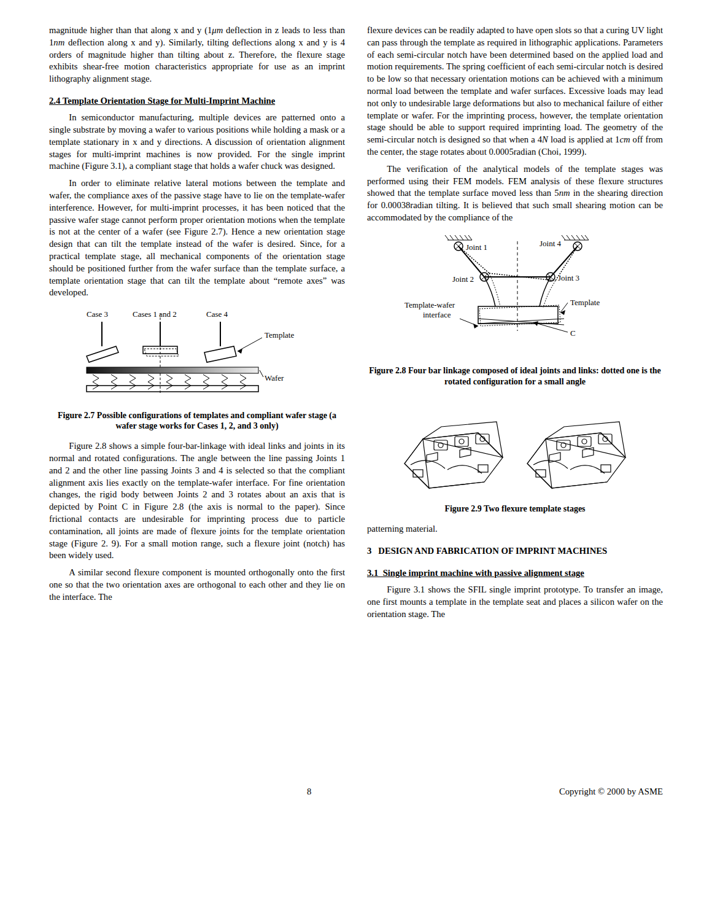magnitude higher than that along x and y (1μm deflection in z leads to less than 1nm deflection along x and y). Similarly, tilting deflections along x and y is 4 orders of magnitude higher than tilting about z. Therefore, the flexure stage exhibits shear-free motion characteristics appropriate for use as an imprint lithography alignment stage.
2.4 Template Orientation Stage for Multi-Imprint Machine
In semiconductor manufacturing, multiple devices are patterned onto a single substrate by moving a wafer to various positions while holding a mask or a template stationary in x and y directions. A discussion of orientation alignment stages for multi-imprint machines is now provided. For the single imprint machine (Figure 3.1), a compliant stage that holds a wafer chuck was designed.
In order to eliminate relative lateral motions between the template and wafer, the compliance axes of the passive stage have to lie on the template-wafer interference. However, for multi-imprint processes, it has been noticed that the passive wafer stage cannot perform proper orientation motions when the template is not at the center of a wafer (see Figure 2.7). Hence a new orientation stage design that can tilt the template instead of the wafer is desired. Since, for a practical template stage, all mechanical components of the orientation stage should be positioned further from the wafer surface than the template surface, a template orientation stage that can tilt the template about “remote axes” was developed.
Case 3 Cases 1 and 2 Case 4 Template Wafer
Figure 2.7 Possible configurations of templates and compliant wafer stage (a wafer stage works for Cases 1, 2, and 3 only)
Figure 2.8 shows a simple four-bar-linkage with ideal links and joints in its normal and rotated configurations. The angle between the line passing Joints 1 and 2 and the other line passing Joints 3 and 4 is selected so that the compliant alignment axis lies exactly on the template-wafer interface. For fine orientation changes, the rigid body between Joints 2 and 3 rotates about an axis that is depicted by Point C in Figure 2.8 (the axis is normal to the paper). Since frictional contacts are undesirable for imprinting process due to particle contamination, all joints are made of flexure joints for the template orientation stage (Figure 2. 9). For a small motion range, such a flexure joint (notch) has been widely used.
A similar second flexure component is mounted orthogonally onto the first one so that the two orientation axes are orthogonal to each other and they lie on the interface. The
flexure devices can be readily adapted to have open slots so that a curing UV light can pass through the template as required in lithographic applications. Parameters of each semi-circular notch have been determined based on the applied load and motion requirements. The spring coefficient of each semi-circular notch is desired to be low so that necessary orientation motions can be achieved with a minimum normal load between the template and wafer surfaces. Excessive loads may lead not only to undesirable large deformations but also to mechanical failure of either template or wafer. For the imprinting process, however, the template orientation stage should be able to support required imprinting load. The geometry of the semi-circular notch is designed so that when a 4N load is applied at 1cm off from the center, the stage rotates about 0.0005radian (Choi, 1999).
The verification of the analytical models of the template stages was performed using their FEM models. FEM analysis of these flexure structures showed that the template surface moved less than 5nm in the shearing direction for 0.00038radian tilting. It is believed that such small shearing motion can be accommodated by the compliance of the
Joint 1 Joint 4 Joint 2 Joint 3 Template Template-wafer interface C
Figure 2.8 Four bar linkage composed of ideal joints and links: dotted one is the rotated configuration for a small angle
Figure 2.9 Two flexure template stages
patterning material.
3 DESIGN AND FABRICATION OF IMPRINT MACHINES
3.1 Single imprint machine with passive alignment stage
Figure 3.1 shows the SFIL single imprint prototype. To transfer an image, one first mounts a template in the template seat and places a silicon wafer on the orientation stage. The
8 Copyright © 2000 by ASME